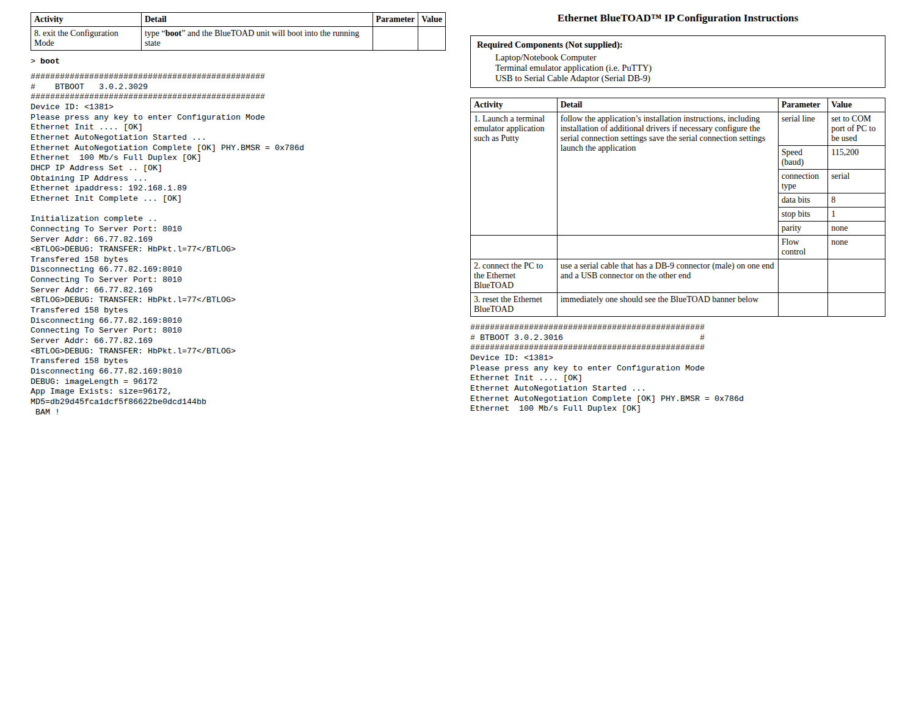| Activity | Detail | Parameter | Value |
| --- | --- | --- | --- |
| 8. exit the Configuration Mode | type “ boot ” and the BlueTOAD unit will boot into the running state | | |
> boot
################################################
#    BTBOOT   3.0.2.3029
################################################
Device ID: <1381>
Please press any key to enter Configuration Mode
Ethernet Init .... [OK]
Ethernet AutoNegotiation Started ...
Ethernet AutoNegotiation Complete [OK] PHY.BMSR = 0x786d
Ethernet  100 Mb/s Full Duplex [OK]
DHCP IP Address Set .. [OK]
Obtaining IP Address ...
Ethernet ipaddress: 192.168.1.89
Ethernet Init Complete ... [OK]

Initialization complete ..
Connecting To Server Port: 8010
Server Addr: 66.77.82.169
<BTLOG>DEBUG: TRANSFER: HbPkt.l=77</BTLOG>
Transfered 158 bytes
Disconnecting 66.77.82.169:8010
Connecting To Server Port: 8010
Server Addr: 66.77.82.169
<BTLOG>DEBUG: TRANSFER: HbPkt.l=77</BTLOG>
Transfered 158 bytes
Disconnecting 66.77.82.169:8010
Connecting To Server Port: 8010
Server Addr: 66.77.82.169
<BTLOG>DEBUG: TRANSFER: HbPkt.l=77</BTLOG>
Transfered 158 bytes
Disconnecting 66.77.82.169:8010
DEBUG: imageLength = 96172
App Image Exists: size=96172,
MD5=db29d45fca1dcf5f86622be0dcd144bb
 BAM !
Ethernet BlueTOAD™ IP Configuration Instructions
Required Components (Not supplied):
Laptop/Notebook Computer
Terminal emulator application (i.e. PuTTY)
USB to Serial Cable Adaptor (Serial DB-9)
| Activity | Detail | Parameter | Value |
| --- | --- | --- | --- |
| 1. Launch a terminal emulator application such as Putty | follow the application’s installation instructions, including installation of additional drivers if necessary configure the serial connection settings save the serial connection settings launch the application | serial line | set to COM port of PC to be used |
| Speed (baud) | 115,200 |
| connection type | serial |
| data bits | 8 |
| stop bits | 1 |
| parity | none |
| | | Flow control | none |
| 2. connect the PC to the Ethernet BlueTOAD | use a serial cable that has a DB-9 connector (male) on one end and a USB connector on the other end | | |
| 3. reset the Ethernet BlueTOAD | immediately one should see the BlueTOAD banner below | | |
################################################
# BTBOOT 3.0.2.3016                            #
################################################
Device ID: <1381>
Please press any key to enter Configuration Mode
Ethernet Init .... [OK]
Ethernet AutoNegotiation Started ...
Ethernet AutoNegotiation Complete [OK] PHY.BMSR = 0x786d
Ethernet  100 Mb/s Full Duplex [OK]